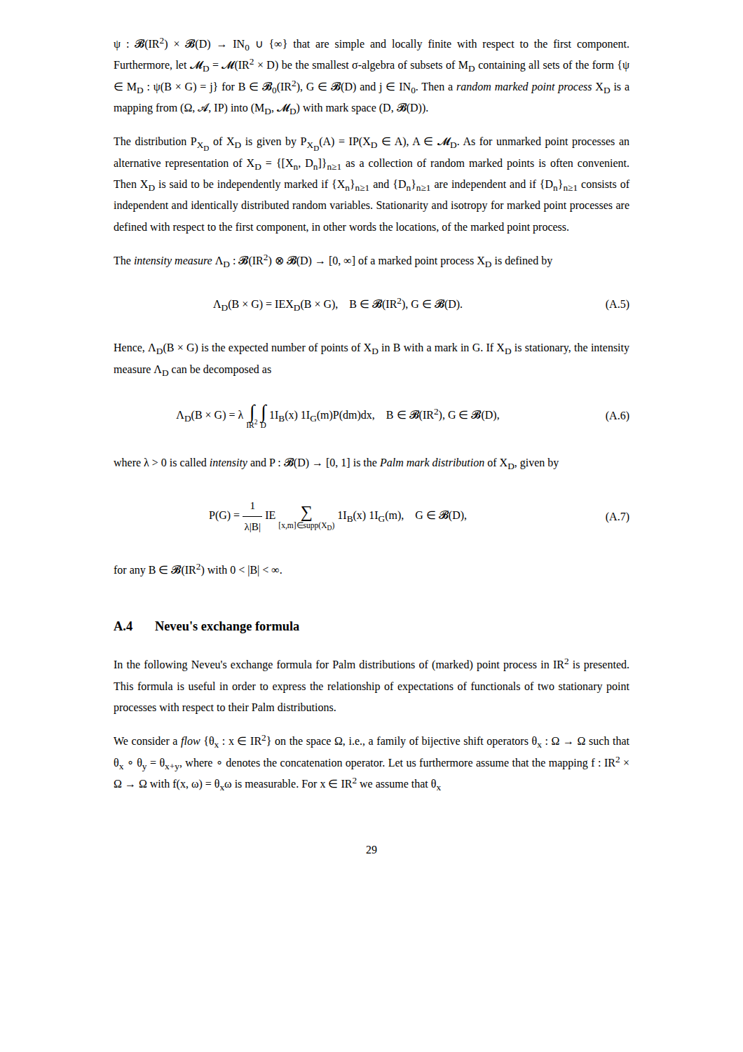ψ : 𝓑(IR2) × 𝓑(D) → IN0 ∪ {∞} that are simple and locally finite with respect to the first component. Furthermore, let 𝓜D = 𝓜(IR2 × D) be the smallest σ-algebra of subsets of MD containing all sets of the form {ψ ∈ MD : ψ(B × G) = j} for B ∈ 𝓑0(IR2), G ∈ 𝓑(D) and j ∈ IN0. Then a random marked point process XD is a mapping from (Ω, 𝓐, IP) into (MD, 𝓜D) with mark space (D, 𝓑(D)).
The distribution PXD of XD is given by PXD(A) = IP(XD ∈ A), A ∈ 𝓜D. As for unmarked point processes an alternative representation of XD = {[Xn, Dn]}n≥1 as a collection of random marked points is often convenient. Then XD is said to be independently marked if {Xn}n≥1 and {Dn}n≥1 are independent and if {Dn}n≥1 consists of independent and identically distributed random variables. Stationarity and isotropy for marked point processes are defined with respect to the first component, in other words the locations, of the marked point process.
The intensity measure ΛD : 𝓑(IR2) ⊗ 𝓑(D) → [0, ∞] of a marked point process XD is defined by
ΛD(B × G) = IEXD(B × G), B ∈ 𝓑(IR2), G ∈ 𝓑(D).
(A.5)
Hence, ΛD(B × G) is the expected number of points of XD in B with a mark in G. If XD is stationary, the intensity measure ΛD can be decomposed as
ΛD(B × G) = λ ∫IR2 ∫D 1IB(x) 1IG(m)P(dm)dx, B ∈ 𝓑(IR2), G ∈ 𝓑(D),
(A.6)
where λ > 0 is called intensity and P : 𝓑(D) → [0, 1] is the Palm mark distribution of XD, given by
P(G) = 1 λ|B| IE ∑[x,m]∈supp(XD) 1IB(x) 1IG(m), G ∈ 𝓑(D),
(A.7)
for any B ∈ 𝓑(IR2) with 0 < |B| < ∞.
A.4 Neveu's exchange formula
In the following Neveu's exchange formula for Palm distributions of (marked) point process in IR2 is presented. This formula is useful in order to express the relationship of expectations of functionals of two stationary point processes with respect to their Palm distributions.
We consider a flow {θx : x ∈ IR2} on the space Ω, i.e., a family of bijective shift operators θx : Ω → Ω such that θx ∘ θy = θx+y, where ∘ denotes the concatenation operator. Let us furthermore assume that the mapping f : IR2 × Ω → Ω with f(x, ω) = θxω is measurable. For x ∈ IR2 we assume that θx
29